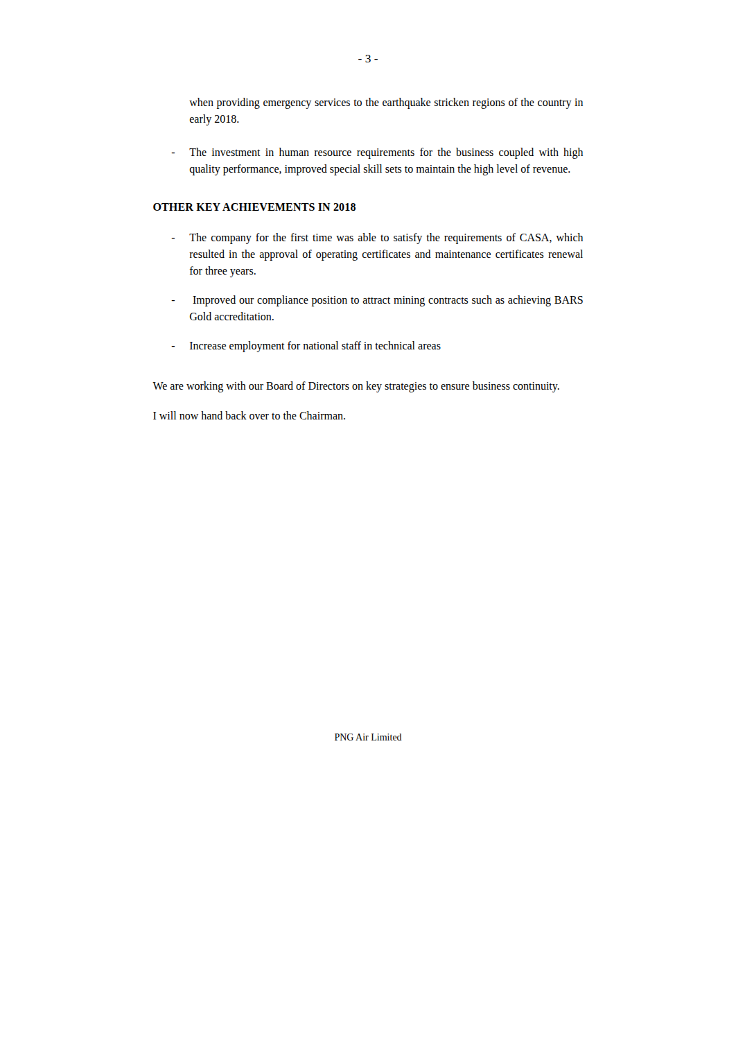- 3 -
when providing emergency services to the earthquake stricken regions of the country in early 2018.
The investment in human resource requirements for the business coupled with high quality performance, improved special skill sets to maintain the high level of revenue.
OTHER KEY ACHIEVEMENTS IN 2018
The company for the first time was able to satisfy the requirements of CASA, which resulted in the approval of operating certificates and maintenance certificates renewal for three years.
Improved our compliance position to attract mining contracts such as achieving BARS Gold accreditation.
Increase employment for national staff in technical areas
We are working with our Board of Directors on key strategies to ensure business continuity.
I will now hand back over to the Chairman.
PNG Air Limited